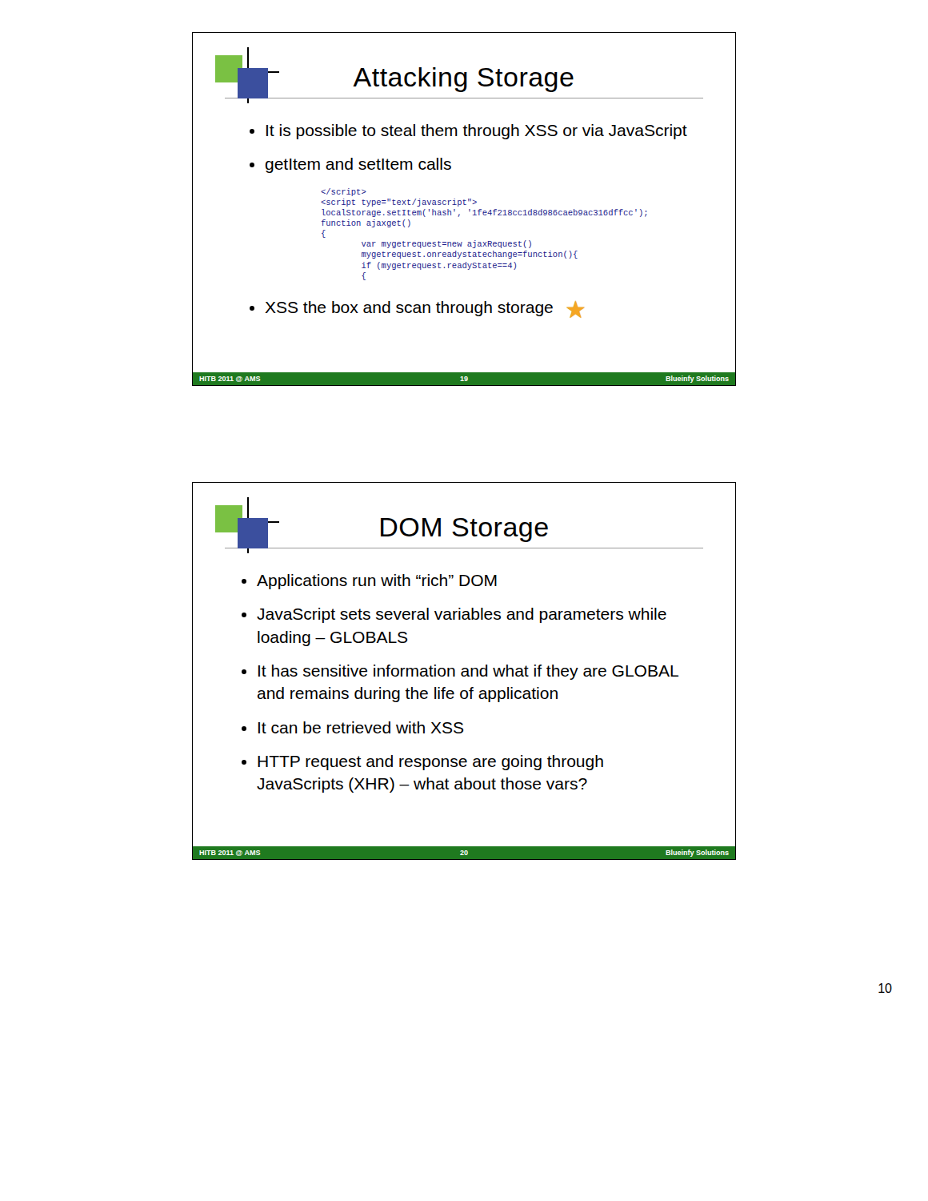Attacking Storage
It is possible to steal them through XSS or via JavaScript
getItem and setItem calls
</script>
<script type="text/javascript">
localStorage.setItem('hash', '1fe4f218cc1d8d986caeb9ac316dffcc');
function ajaxget()
{
        var mygetrequest=new ajaxRequest()
        mygetrequest.onreadystatechange=function(){
        if (mygetrequest.readyState==4)
        {
XSS the box and scan through storage ★
HITB 2011 @ AMS 19 Blueinfy Solutions
DOM Storage
Applications run with “rich” DOM
JavaScript sets several variables and parameters while loading – GLOBALS
It has sensitive information and what if they are GLOBAL and remains during the life of application
It can be retrieved with XSS
HTTP request and response are going through JavaScripts (XHR) – what about those vars?
HITB 2011 @ AMS 20 Blueinfy Solutions
10